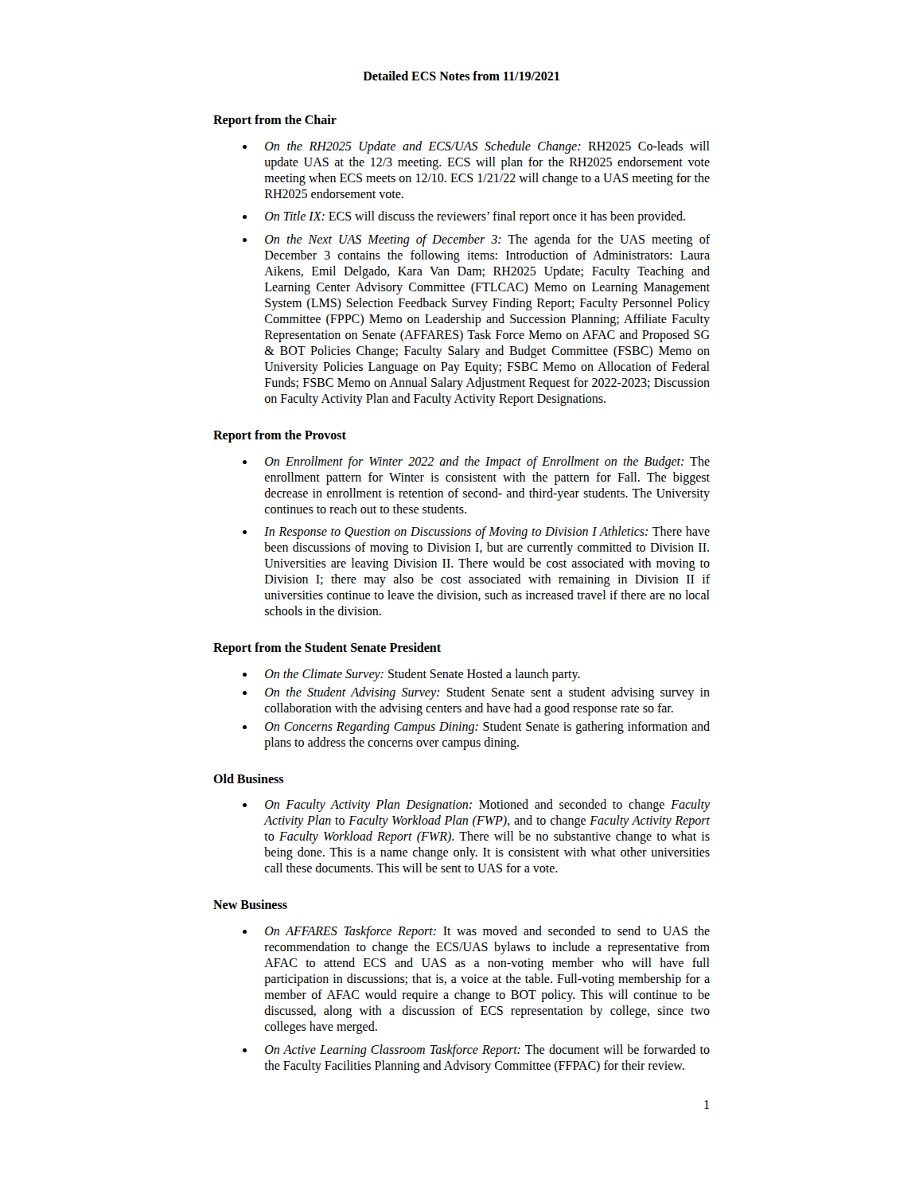Detailed ECS Notes from 11/19/2021
Report from the Chair
On the RH2025 Update and ECS/UAS Schedule Change: RH2025 Co-leads will update UAS at the 12/3 meeting. ECS will plan for the RH2025 endorsement vote meeting when ECS meets on 12/10. ECS 1/21/22 will change to a UAS meeting for the RH2025 endorsement vote.
On Title IX: ECS will discuss the reviewers’ final report once it has been provided.
On the Next UAS Meeting of December 3: The agenda for the UAS meeting of December 3 contains the following items: Introduction of Administrators: Laura Aikens, Emil Delgado, Kara Van Dam; RH2025 Update; Faculty Teaching and Learning Center Advisory Committee (FTLCAC) Memo on Learning Management System (LMS) Selection Feedback Survey Finding Report; Faculty Personnel Policy Committee (FPPC) Memo on Leadership and Succession Planning; Affiliate Faculty Representation on Senate (AFFARES) Task Force Memo on AFAC and Proposed SG & BOT Policies Change; Faculty Salary and Budget Committee (FSBC) Memo on University Policies Language on Pay Equity; FSBC Memo on Allocation of Federal Funds; FSBC Memo on Annual Salary Adjustment Request for 2022-2023; Discussion on Faculty Activity Plan and Faculty Activity Report Designations.
Report from the Provost
On Enrollment for Winter 2022 and the Impact of Enrollment on the Budget: The enrollment pattern for Winter is consistent with the pattern for Fall. The biggest decrease in enrollment is retention of second- and third-year students. The University continues to reach out to these students.
In Response to Question on Discussions of Moving to Division I Athletics: There have been discussions of moving to Division I, but are currently committed to Division II. Universities are leaving Division II. There would be cost associated with moving to Division I; there may also be cost associated with remaining in Division II if universities continue to leave the division, such as increased travel if there are no local schools in the division.
Report from the Student Senate President
On the Climate Survey: Student Senate Hosted a launch party.
On the Student Advising Survey: Student Senate sent a student advising survey in collaboration with the advising centers and have had a good response rate so far.
On Concerns Regarding Campus Dining: Student Senate is gathering information and plans to address the concerns over campus dining.
Old Business
On Faculty Activity Plan Designation: Motioned and seconded to change Faculty Activity Plan to Faculty Workload Plan (FWP), and to change Faculty Activity Report to Faculty Workload Report (FWR). There will be no substantive change to what is being done. This is a name change only. It is consistent with what other universities call these documents. This will be sent to UAS for a vote.
New Business
On AFFARES Taskforce Report: It was moved and seconded to send to UAS the recommendation to change the ECS/UAS bylaws to include a representative from AFAC to attend ECS and UAS as a non-voting member who will have full participation in discussions; that is, a voice at the table. Full-voting membership for a member of AFAC would require a change to BOT policy. This will continue to be discussed, along with a discussion of ECS representation by college, since two colleges have merged.
On Active Learning Classroom Taskforce Report: The document will be forwarded to the Faculty Facilities Planning and Advisory Committee (FFPAC) for their review.
1